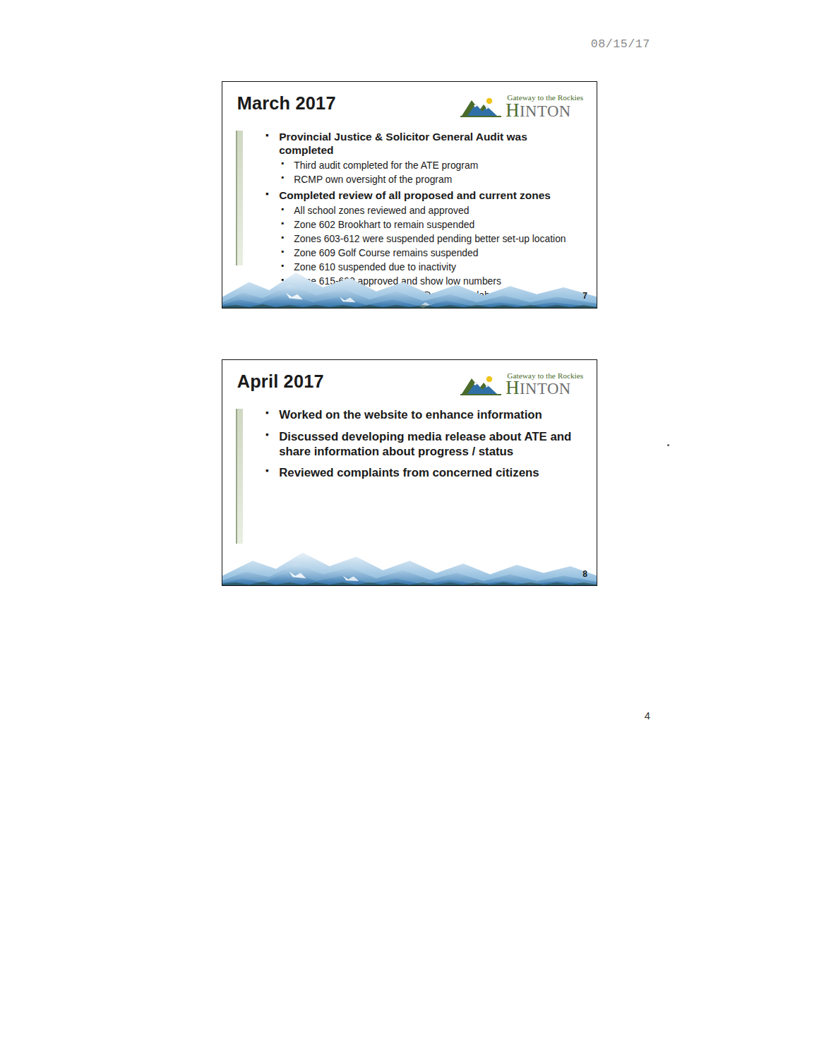08/15/17
March 2017
Gateway to the Rockies HINTON
Provincial Justice & Solicitor General Audit was completed
Third audit completed for the ATE program
RCMP own oversight of the program
Completed review of all proposed and current zones
All school zones reviewed and approved
Zone 602 Brookhart to remain suspended
Zones 603-612 were suspended pending better set-up location
Zone 609 Golf Course remains suspended
Zone 610 suspended due to inactivity
Zone 615-620 approved and show low numbers
Zone 654 & 656 stop signs at Dow and Felaber remain suspended
7
April 2017
Gateway to the Rockies HINTON
Worked on the website to enhance information
Discussed developing media release about ATE and share information about progress / status
Reviewed complaints from concerned citizens
8
4